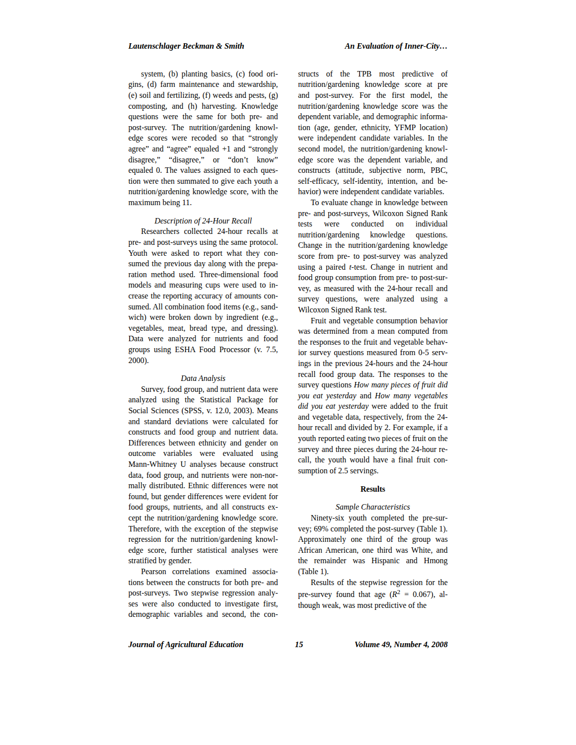Lautenschlager Beckman & Smith An Evaluation of Inner-City…
system, (b) planting basics, (c) food origins, (d) farm maintenance and stewardship, (e) soil and fertilizing, (f) weeds and pests, (g) composting, and (h) harvesting. Knowledge questions were the same for both pre- and post-survey. The nutrition/gardening knowledge scores were recoded so that “strongly agree” and “agree” equaled +1 and “strongly disagree,” “disagree,” or “don’t know” equaled 0. The values assigned to each question were then summated to give each youth a nutrition/gardening knowledge score, with the maximum being 11.
Description of 24-Hour Recall
Researchers collected 24-hour recalls at pre- and post-surveys using the same protocol. Youth were asked to report what they consumed the previous day along with the preparation method used. Three-dimensional food models and measuring cups were used to increase the reporting accuracy of amounts consumed. All combination food items (e.g., sandwich) were broken down by ingredient (e.g., vegetables, meat, bread type, and dressing). Data were analyzed for nutrients and food groups using ESHA Food Processor (v. 7.5, 2000).
Data Analysis
Survey, food group, and nutrient data were analyzed using the Statistical Package for Social Sciences (SPSS, v. 12.0, 2003). Means and standard deviations were calculated for constructs and food group and nutrient data. Differences between ethnicity and gender on outcome variables were evaluated using Mann-Whitney U analyses because construct data, food group, and nutrients were non-normally distributed. Ethnic differences were not found, but gender differences were evident for food groups, nutrients, and all constructs except the nutrition/gardening knowledge score. Therefore, with the exception of the stepwise regression for the nutrition/gardening knowledge score, further statistical analyses were stratified by gender.
Pearson correlations examined associations between the constructs for both pre- and post-surveys. Two stepwise regression analyses were also conducted to investigate first, demographic variables and second, the constructs of the TPB most predictive of nutrition/gardening knowledge score at pre and post-survey. For the first model, the nutrition/gardening knowledge score was the dependent variable, and demographic information (age, gender, ethnicity, YFMP location) were independent candidate variables. In the second model, the nutrition/gardening knowledge score was the dependent variable, and constructs (attitude, subjective norm, PBC, self-efficacy, self-identity, intention, and behavior) were independent candidate variables.
To evaluate change in knowledge between pre- and post-surveys, Wilcoxon Signed Rank tests were conducted on individual nutrition/gardening knowledge questions. Change in the nutrition/gardening knowledge score from pre- to post-survey was analyzed using a paired t-test. Change in nutrient and food group consumption from pre- to post-survey, as measured with the 24-hour recall and survey questions, were analyzed using a Wilcoxon Signed Rank test.
Fruit and vegetable consumption behavior was determined from a mean computed from the responses to the fruit and vegetable behavior survey questions measured from 0-5 servings in the previous 24-hours and the 24-hour recall food group data. The responses to the survey questions How many pieces of fruit did you eat yesterday and How many vegetables did you eat yesterday were added to the fruit and vegetable data, respectively, from the 24-hour recall and divided by 2. For example, if a youth reported eating two pieces of fruit on the survey and three pieces during the 24-hour recall, the youth would have a final fruit consumption of 2.5 servings.
Results
Sample Characteristics
Ninety-six youth completed the pre-survey; 69% completed the post-survey (Table 1). Approximately one third of the group was African American, one third was White, and the remainder was Hispanic and Hmong (Table 1).
Results of the stepwise regression for the pre-survey found that age (R2 = 0.067), although weak, was most predictive of the
Journal of Agricultural Education 15 Volume 49, Number 4, 2008